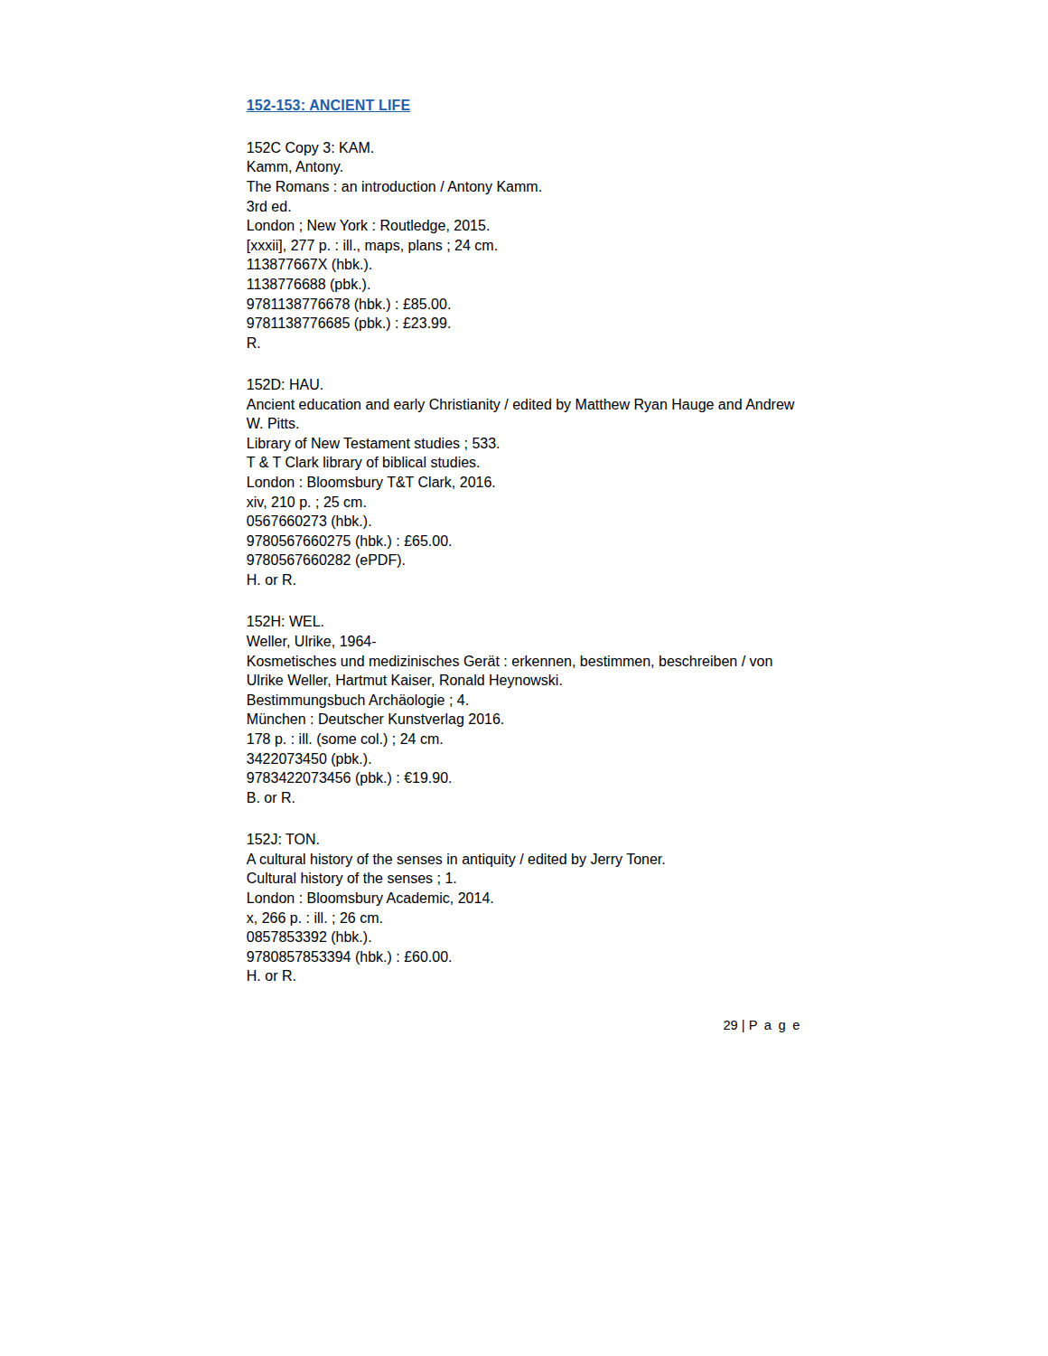152-153: ANCIENT LIFE
152C Copy 3: KAM.
Kamm, Antony.
The Romans : an introduction / Antony Kamm.
3rd ed.
London ; New York : Routledge, 2015.
[xxxii], 277 p. : ill., maps, plans ; 24 cm.
113877667X (hbk.).
1138776688 (pbk.).
9781138776678 (hbk.) : £85.00.
9781138776685 (pbk.) : £23.99.
R.
152D: HAU.
Ancient education and early Christianity / edited by Matthew Ryan Hauge and Andrew W. Pitts.
Library of New Testament studies ; 533.
T & T Clark library of biblical studies.
London : Bloomsbury T&T Clark, 2016.
xiv, 210 p. ; 25 cm.
0567660273 (hbk.).
9780567660275 (hbk.) : £65.00.
9780567660282 (ePDF).
H. or R.
152H: WEL.
Weller, Ulrike, 1964-
Kosmetisches und medizinisches Gerät : erkennen, bestimmen, beschreiben / von Ulrike Weller, Hartmut Kaiser, Ronald Heynowski.
Bestimmungsbuch Archäologie ; 4.
München : Deutscher Kunstverlag 2016.
178 p. : ill. (some col.) ; 24 cm.
3422073450 (pbk.).
9783422073456 (pbk.) : €19.90.
B. or R.
152J: TON.
A cultural history of the senses in antiquity / edited by Jerry Toner.
Cultural history of the senses ; 1.
London : Bloomsbury Academic, 2014.
x, 266 p. : ill. ; 26 cm.
0857853392 (hbk.).
9780857853394 (hbk.) : £60.00.
H. or R.
29 | P a g e